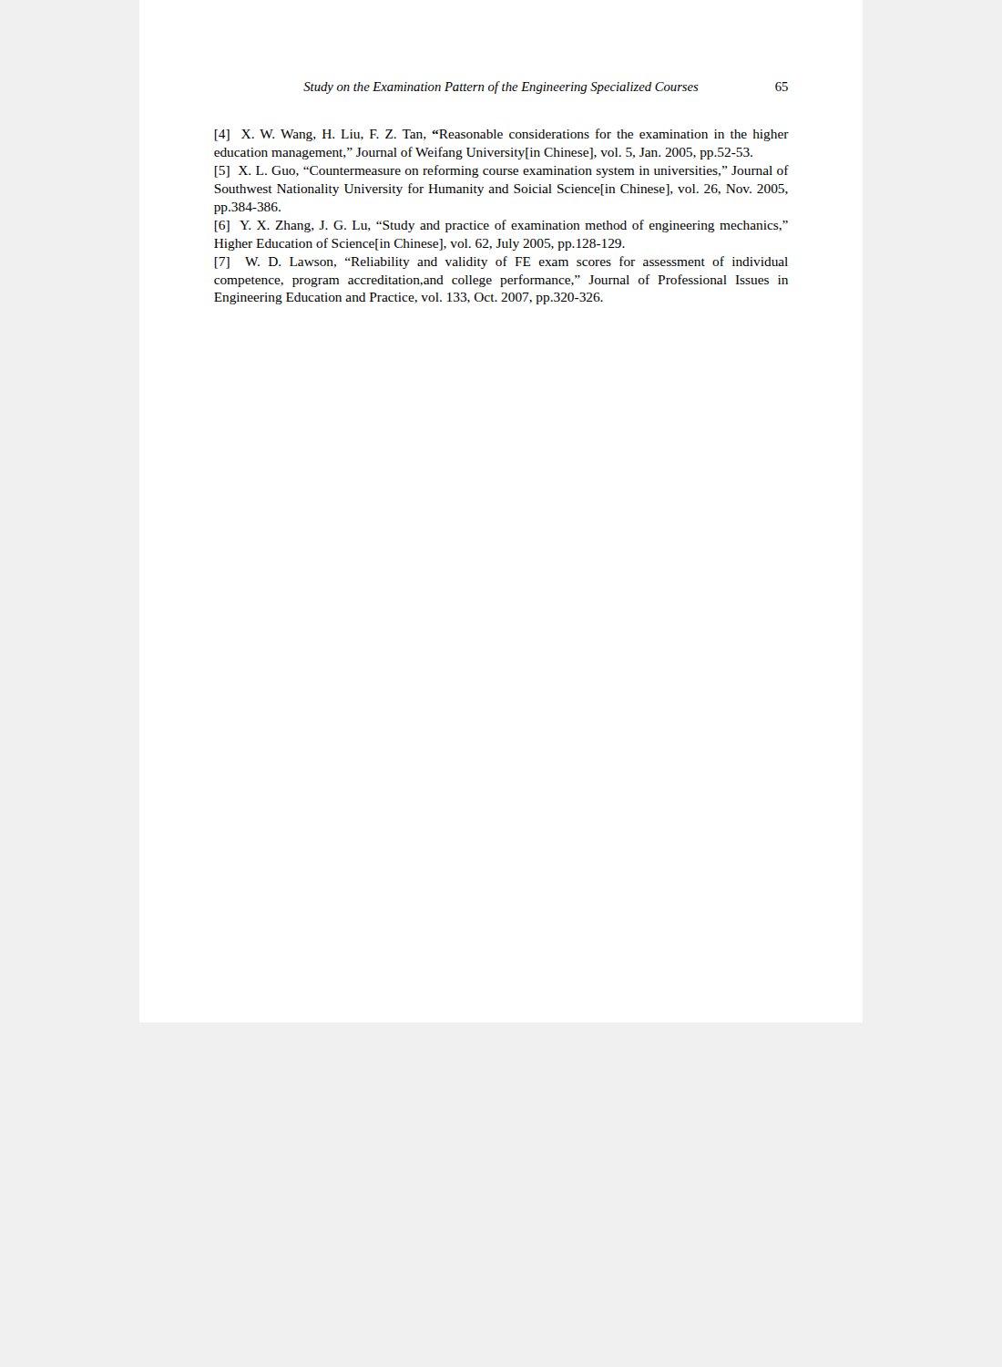Study on the Examination Pattern of the Engineering Specialized Courses
65
[4] X. W. Wang, H. Liu, F. Z. Tan, “Reasonable considerations for the examination in the higher education management,” Journal of Weifang University[in Chinese], vol. 5, Jan. 2005, pp.52-53.
[5] X. L. Guo, “Countermeasure on reforming course examination system in universities,” Journal of Southwest Nationality University for Humanity and Soicial Science[in Chinese], vol. 26, Nov. 2005, pp.384-386.
[6] Y. X. Zhang, J. G. Lu, “Study and practice of examination method of engineering mechanics,” Higher Education of Science[in Chinese], vol. 62, July 2005, pp.128-129.
[7] W. D. Lawson, “Reliability and validity of FE exam scores for assessment of individual competence, program accreditation,and college performance,” Journal of Professional Issues in Engineering Education and Practice, vol. 133, Oct. 2007, pp.320-326.